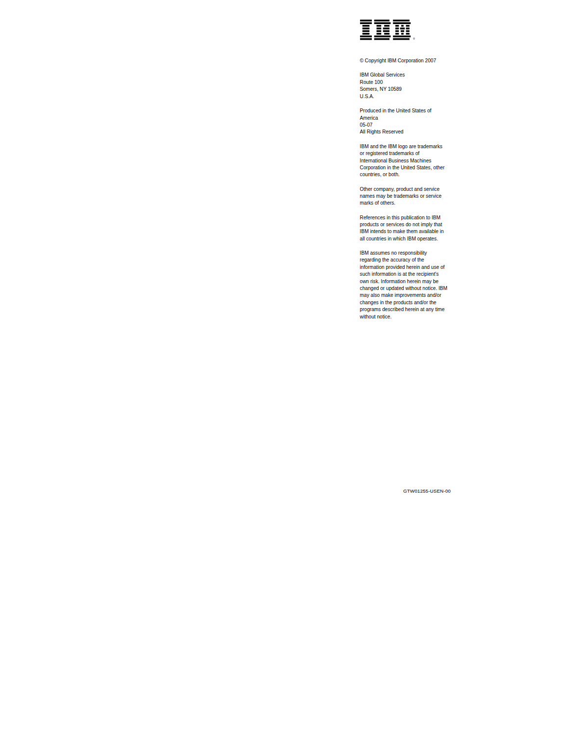®
© Copyright IBM Corporation 2007
IBM Global Services
Route 100
Somers, NY 10589
U.S.A.
Produced in the United States of America
05-07
All Rights Reserved
IBM and the IBM logo are trademarks or registered trademarks of International Business Machines Corporation in the United States, other countries, or both.
Other company, product and service names may be trademarks or service marks of others.
References in this publication to IBM products or services do not imply that IBM intends to make them available in all countries in which IBM operates.
IBM assumes no responsibility regarding the accuracy of the information provided herein and use of such information is at the recipient's own risk. Information herein may be changed or updated without notice. IBM may also make improvements and/or changes in the products and/or the programs described herein at any time without notice.
GTW01255-USEN-00